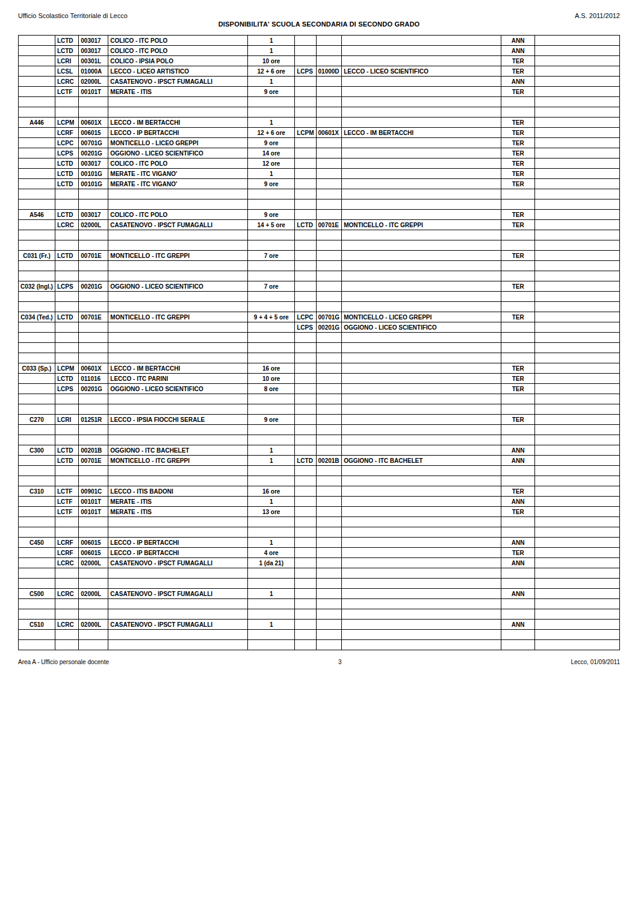Ufficio Scolastico Territoriale di Lecco
A.S. 2011/2012
DISPONIBILITA' SCUOLA SECONDARIA DI SECONDO GRADO
| | LCTD | 003017 | COLICO - ITC POLO | 1 | | | | ANN | |
| | LCTD | 003017 | COLICO - ITC POLO | 1 | | | | ANN | |
| | LCRI | 00301L | COLICO - IPSIA POLO | 10 ore | | | | TER | |
| | LCSL | 01000A | LECCO - LICEO ARTISTICO | 12 + 6 ore | LCPS | 01000D | LECCO - LICEO SCIENTIFICO | TER | |
| | LCRC | 02000L | CASATENOVO - IPSCT FUMAGALLI | 1 | | | | ANN | |
| | LCTF | 00101T | MERATE - ITIS | 9 ore | | | | TER | |
| A446 | LCPM | 00601X | LECCO - IM BERTACCHI | 1 | | | | TER | |
| | LCRF | 006015 | LECCO - IP BERTACCHI | 12 + 6 ore | LCPM | 00601X | LECCO - IM BERTACCHI | TER | |
| | LCPC | 00701G | MONTICELLO - LICEO GREPPI | 9 ore | | | | TER | |
| | LCPS | 00201G | OGGIONO - LICEO SCIENTIFICO | 14 ore | | | | TER | |
| | LCTD | 003017 | COLICO - ITC POLO | 12 ore | | | | TER | |
| | LCTD | 00101G | MERATE - ITC VIGANO' | 1 | | | | TER | |
| | LCTD | 00101G | MERATE - ITC VIGANO' | 9 ore | | | | TER | |
| A546 | LCTD | 003017 | COLICO - ITC POLO | 9 ore | | | | TER | |
| | LCRC | 02000L | CASATENOVO - IPSCT FUMAGALLI | 14 + 5 ore | LCTD | 00701E | MONTICELLO - ITC GREPPI | TER | |
| C031 (Fr.) | LCTD | 00701E | MONTICELLO - ITC GREPPI | 7 ore | | | | TER | |
| C032 (Ingl.) | LCPS | 00201G | OGGIONO - LICEO SCIENTIFICO | 7 ore | | | | TER | |
| C034 (Ted.) | LCTD | 00701E | MONTICELLO - ITC GREPPI | 9 + 4 + 5 ore | LCPC | 00701G | MONTICELLO - LICEO GREPPI | TER | |
| | | | | | LCPS | 00201G | OGGIONO - LICEO SCIENTIFICO | | |
| C033 (Sp.) | LCPM | 00601X | LECCO - IM BERTACCHI | 16 ore | | | | TER | |
| | LCTD | 011016 | LECCO - ITC PARINI | 10 ore | | | | TER | |
| | LCPS | 00201G | OGGIONO - LICEO SCIENTIFICO | 8 ore | | | | TER | |
| C270 | LCRI | 01251R | LECCO - IPSIA FIOCCHI SERALE | 9 ore | | | | TER | |
| C300 | LCTD | 00201B | OGGIONO - ITC BACHELET | 1 | | | | ANN | |
| | LCTD | 00701E | MONTICELLO - ITC GREPPI | 1 | LCTD | 00201B | OGGIONO - ITC BACHELET | ANN | |
| C310 | LCTF | 00901C | LECCO - ITIS BADONI | 16 ore | | | | TER | |
| | LCTF | 00101T | MERATE - ITIS | 1 | | | | ANN | |
| | LCTF | 00101T | MERATE - ITIS | 13 ore | | | | TER | |
| C450 | LCRF | 006015 | LECCO - IP BERTACCHI | 1 | | | | ANN | |
| | LCRF | 006015 | LECCO - IP BERTACCHI | 4 ore | | | | TER | |
| | LCRC | 02000L | CASATENOVO - IPSCT FUMAGALLI | 1 (da 21) | | | | ANN | |
| C500 | LCRC | 02000L | CASATENOVO - IPSCT FUMAGALLI | 1 | | | | ANN | |
| C510 | LCRC | 02000L | CASATENOVO - IPSCT FUMAGALLI | 1 | | | | ANN | |
Area A - Ufficio personale docente
3
Lecco, 01/09/2011